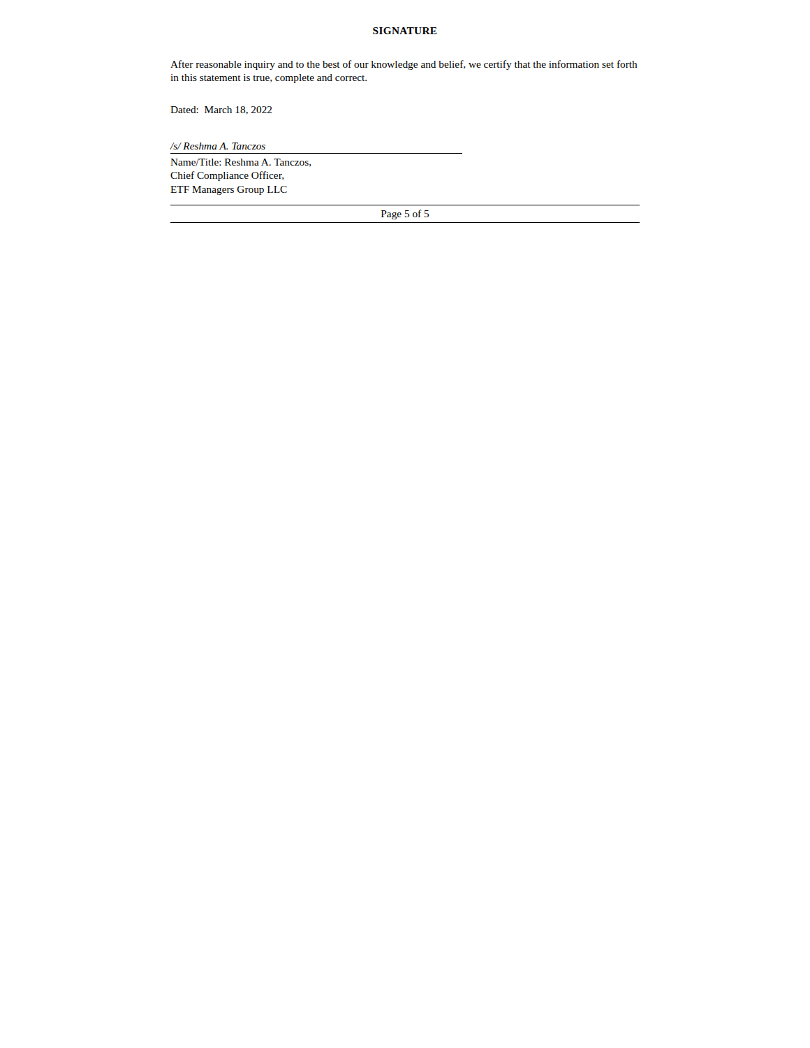SIGNATURE
After reasonable inquiry and to the best of our knowledge and belief, we certify that the information set forth in this statement is true, complete and correct.
Dated: March 18, 2022
/s/ Reshma A. Tanczos
Name/Title: Reshma A. Tanczos,
Chief Compliance Officer,
ETF Managers Group LLC
Page 5 of 5